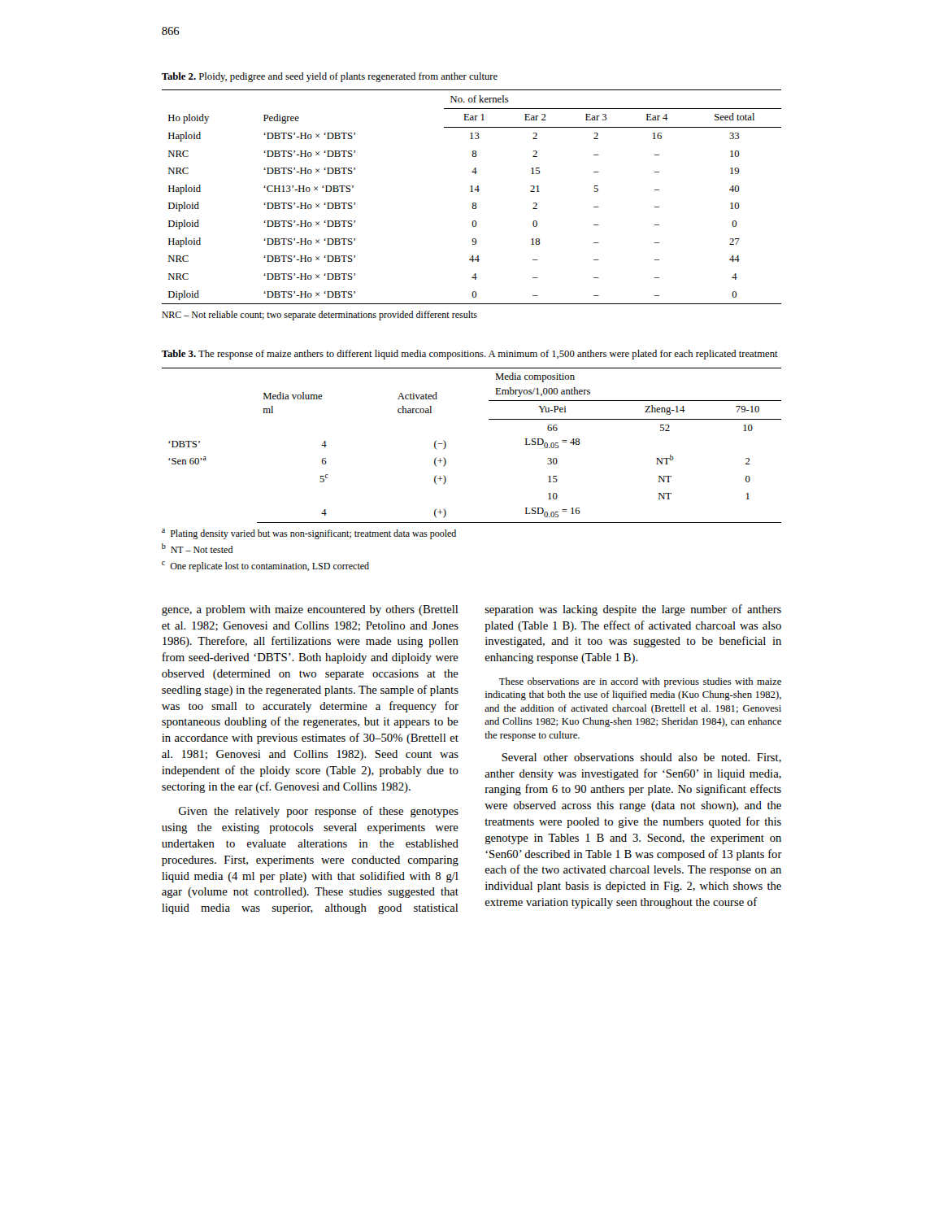866
Table 2. Ploidy, pedigree and seed yield of plants regenerated from anther culture
| Ho ploidy | Pedigree | No. of kernels |
| --- | --- | --- |
| Ear 1 | Ear 2 | Ear 3 | Ear 4 | Seed total |
| Haploid | ‘DBTS’-Ho × ‘DBTS’ | 13 | 2 | 2 | 16 | 33 |
| NRC | ‘DBTS’-Ho × ‘DBTS’ | 8 | 2 | – | – | 10 |
| NRC | ‘DBTS’-Ho × ‘DBTS’ | 4 | 15 | – | – | 19 |
| Haploid | ‘CH13’-Ho × ‘DBTS’ | 14 | 21 | 5 | – | 40 |
| Diploid | ‘DBTS’-Ho × ‘DBTS’ | 8 | 2 | – | – | 10 |
| Diploid | ‘DBTS’-Ho × ‘DBTS’ | 0 | 0 | – | – | 0 |
| Haploid | ‘DBTS’-Ho × ‘DBTS’ | 9 | 18 | – | – | 27 |
| NRC | ‘DBTS’-Ho × ‘DBTS’ | 44 | – | – | – | 44 |
| NRC | ‘DBTS’-Ho × ‘DBTS’ | 4 | – | – | – | 4 |
| Diploid | ‘DBTS’-Ho × ‘DBTS’ | 0 | – | – | – | 0 |
NRC – Not reliable count; two separate determinations provided different results
Table 3. The response of maize anthers to different liquid media compositions. A minimum of 1,500 anthers were plated for each replicated treatment
| | Media volume ml | Activated charcoal | Media composition Embryos/1,000 anthers |
| --- | --- | --- | --- |
| Yu-Pei | Zheng-14 | 79-10 |
| ‘DBTS’ | 4 | (−) | 66 LSD 0.05 = 48 | 52 | 10 |
| ‘Sen 60’ a | 6 | (+) | 30 | NT b | 2 |
| 5 c | (+) | 15 | NT | 0 |
| 4 | (+) | 10 LSD 0.05 = 16 | NT | 1 |
a Plating density varied but was non-significant; treatment data was pooled
b NT – Not tested
c One replicate lost to contamination, LSD corrected
gence, a problem with maize encountered by others (Brettell et al. 1982; Genovesi and Collins 1982; Petolino and Jones 1986). Therefore, all fertilizations were made using pollen from seed-derived ‘DBTS’. Both haploidy and diploidy were observed (determined on two separate occasions at the seedling stage) in the regenerated plants. The sample of plants was too small to accurately determine a frequency for spontaneous doubling of the regenerates, but it appears to be in accordance with previous estimates of 30–50% (Brettell et al. 1981; Genovesi and Collins 1982). Seed count was independent of the ploidy score (Table 2), probably due to sectoring in the ear (cf. Genovesi and Collins 1982).
Given the relatively poor response of these genotypes using the existing protocols several experiments were undertaken to evaluate alterations in the established procedures. First, experiments were conducted comparing liquid media (4 ml per plate) with that solidified with 8 g/l agar (volume not controlled). These studies suggested that liquid media was superior, although good statistical separation was lacking despite the large number of anthers plated (Table 1 B). The effect of activated charcoal was also investigated, and it too was suggested to be beneficial in enhancing response (Table 1 B).
These observations are in accord with previous studies with maize indicating that both the use of liquified media (Kuo Chung-shen 1982), and the addition of activated charcoal (Brettell et al. 1981; Genovesi and Collins 1982; Kuo Chung-shen 1982; Sheridan 1984), can enhance the response to culture.
Several other observations should also be noted. First, anther density was investigated for ‘Sen60’ in liquid media, ranging from 6 to 90 anthers per plate. No significant effects were observed across this range (data not shown), and the treatments were pooled to give the numbers quoted for this genotype in Tables 1 B and 3. Second, the experiment on ‘Sen60’ described in Table 1 B was composed of 13 plants for each of the two activated charcoal levels. The response on an individual plant basis is depicted in Fig. 2, which shows the extreme variation typically seen throughout the course of